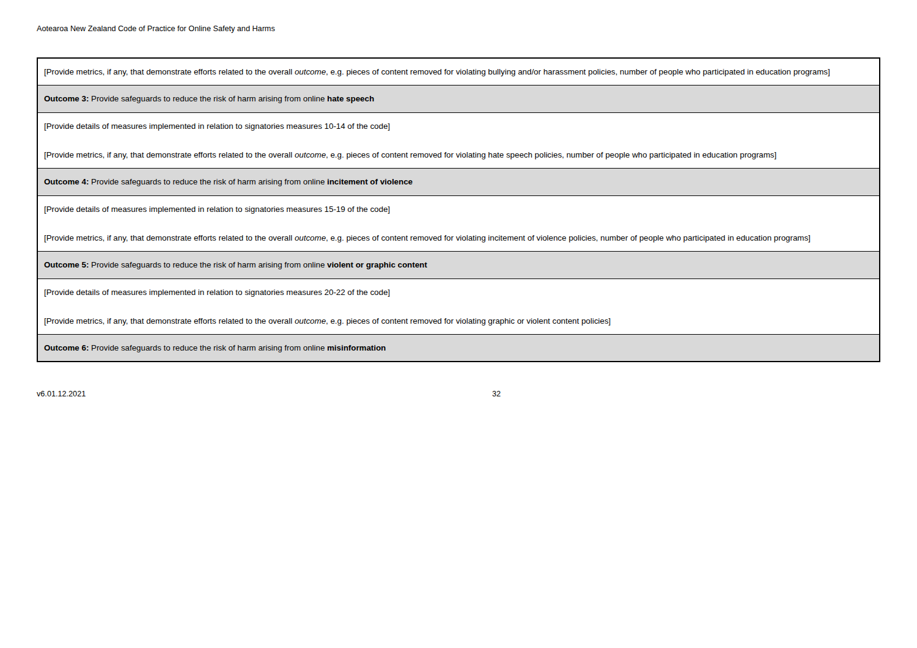Aotearoa New Zealand Code of Practice for Online Safety and Harms
| [Provide metrics, if any, that demonstrate efforts related to the overall outcome , e.g. pieces of content removed for violating bullying and/or harassment policies, number of people who participated in education programs] |
| Outcome 3: Provide safeguards to reduce the risk of harm arising from online hate speech |
| [Provide details of measures implemented in relation to signatories measures 10-14 of the code] [Provide metrics, if any, that demonstrate efforts related to the overall outcome , e.g. pieces of content removed for violating hate speech policies, number of people who participated in education programs] |
| Outcome 4: Provide safeguards to reduce the risk of harm arising from online incitement of violence |
| [Provide details of measures implemented in relation to signatories measures 15-19 of the code] [Provide metrics, if any, that demonstrate efforts related to the overall outcome , e.g. pieces of content removed for violating incitement of violence policies, number of people who participated in education programs] |
| Outcome 5: Provide safeguards to reduce the risk of harm arising from online violent or graphic content |
| [Provide details of measures implemented in relation to signatories measures 20-22 of the code] [Provide metrics, if any, that demonstrate efforts related to the overall outcome , e.g. pieces of content removed for violating graphic or violent content policies] |
| Outcome 6: Provide safeguards to reduce the risk of harm arising from online misinformation |
v6.01.12.2021 32